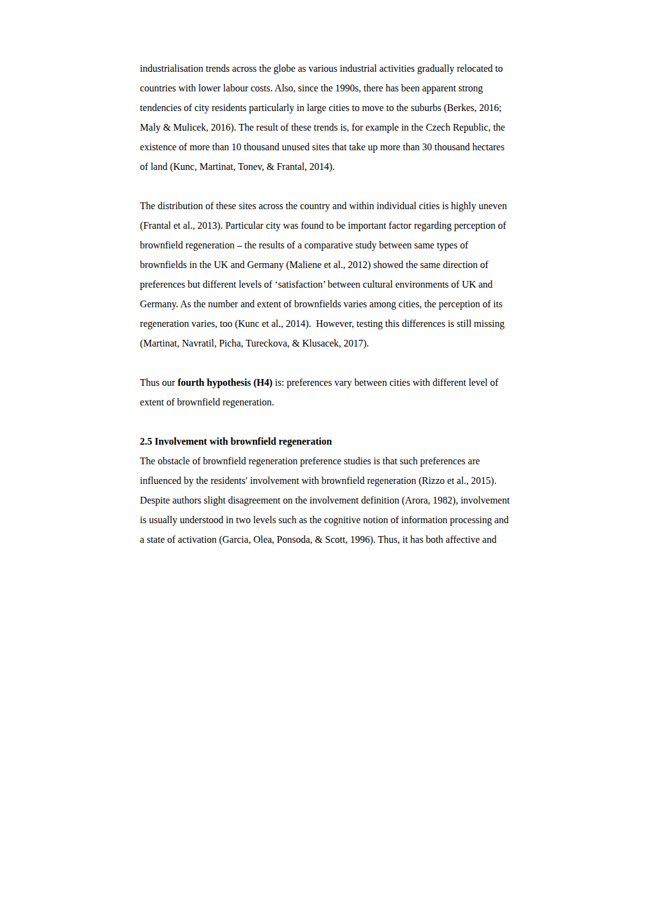industrialisation trends across the globe as various industrial activities gradually relocated to countries with lower labour costs. Also, since the 1990s, there has been apparent strong tendencies of city residents particularly in large cities to move to the suburbs (Berkes, 2016; Maly & Mulicek, 2016). The result of these trends is, for example in the Czech Republic, the existence of more than 10 thousand unused sites that take up more than 30 thousand hectares of land (Kunc, Martinat, Tonev, & Frantal, 2014).
The distribution of these sites across the country and within individual cities is highly uneven (Frantal et al., 2013). Particular city was found to be important factor regarding perception of brownfield regeneration – the results of a comparative study between same types of brownfields in the UK and Germany (Maliene et al., 2012) showed the same direction of preferences but different levels of ‘satisfaction’ between cultural environments of UK and Germany. As the number and extent of brownfields varies among cities, the perception of its regeneration varies, too (Kunc et al., 2014). However, testing this differences is still missing (Martinat, Navratil, Picha, Tureckova, & Klusacek, 2017).
Thus our fourth hypothesis (H4) is: preferences vary between cities with different level of extent of brownfield regeneration.
2.5 Involvement with brownfield regeneration
The obstacle of brownfield regeneration preference studies is that such preferences are influenced by the residents′ involvement with brownfield regeneration (Rizzo et al., 2015). Despite authors slight disagreement on the involvement definition (Arora, 1982), involvement is usually understood in two levels such as the cognitive notion of information processing and a state of activation (Garcia, Olea, Ponsoda, & Scott, 1996). Thus, it has both affective and